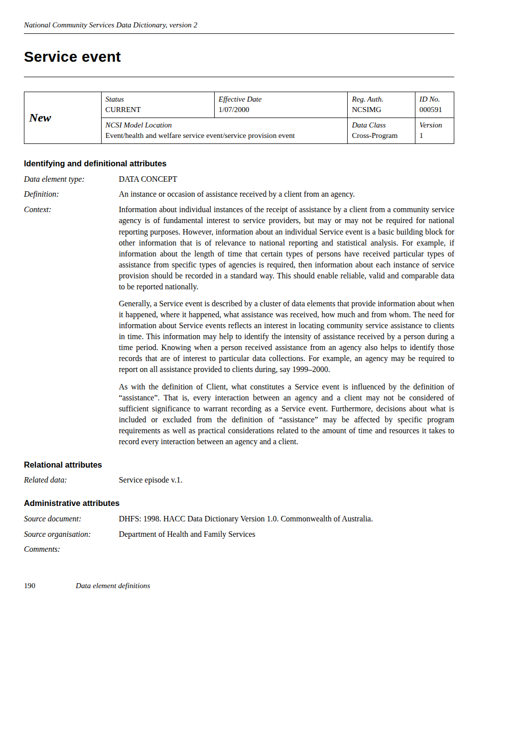National Community Services Data Dictionary, version 2
Service event
| New | Status CURRENT | Effective Date 1/07/2000 | Reg. Auth. NCSIMG | ID No. 000591 |
| NCSI Model Location Event/health and welfare service event/service provision event | Data Class Cross-Program | Version 1 |
Identifying and definitional attributes
Data element type:
DATA CONCEPT
Definition:
An instance or occasion of assistance received by a client from an agency.
Context:
Information about individual instances of the receipt of assistance by a client from a community service agency is of fundamental interest to service providers, but may or may not be required for national reporting purposes. However, information about an individual Service event is a basic building block for other information that is of relevance to national reporting and statistical analysis. For example, if information about the length of time that certain types of persons have received particular types of assistance from specific types of agencies is required, then information about each instance of service provision should be recorded in a standard way. This should enable reliable, valid and comparable data to be reported nationally.
Generally, a Service event is described by a cluster of data elements that provide information about when it happened, where it happened, what assistance was received, how much and from whom. The need for information about Service events reflects an interest in locating community service assistance to clients in time. This information may help to identify the intensity of assistance received by a person during a time period. Knowing when a person received assistance from an agency also helps to identify those records that are of interest to particular data collections. For example, an agency may be required to report on all assistance provided to clients during, say 1999–2000.
As with the definition of Client, what constitutes a Service event is influenced by the definition of “assistance”. That is, every interaction between an agency and a client may not be considered of sufficient significance to warrant recording as a Service event. Furthermore, decisions about what is included or excluded from the definition of “assistance” may be affected by specific program requirements as well as practical considerations related to the amount of time and resources it takes to record every interaction between an agency and a client.
Relational attributes
Related data:
Service episode v.1.
Administrative attributes
Source document:
DHFS: 1998. HACC Data Dictionary Version 1.0. Commonwealth of Australia.
Source organisation:
Department of Health and Family Services
Comments:
190 Data element definitions